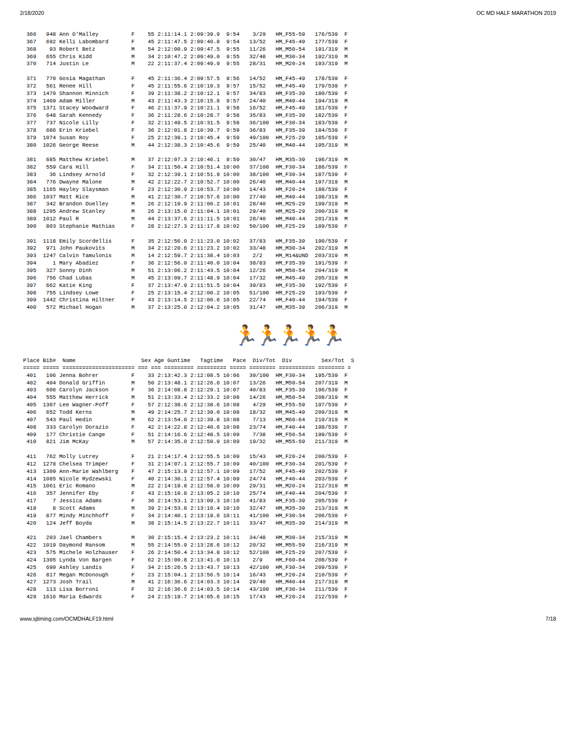2/18/2020 OC MD HALF MARATHON 2019
  366   948 Ann O'Malley          F    55 2:11:14.1 2:09:39.9  9:54    3/29   HM_F55-59   176/539  F
  367   692 Kelli Labombard       F    45 2:11:47.5 2:09:40.8  9:54   13/52   HM_F45-49   177/539  F
  368    93 Robert Betz           M    54 2:12:00.9 2:09:47.5  9:55   11/26   HM_M50-54   191/319  M
  369   655 Chris Kidd            M    34 2:10:47.2 2:09:49.0  9:55   32/48   HM_M30-34   192/319  M
  370   714 Justin Le             M    22 2:11:37.4 2:09:49.9  9:55   28/31   HM_M20-24   193/319  M

  371   770 Gosia Magathan        F    45 2:11:36.4 2:09:57.5  9:56   14/52   HM_F45-49   178/539  F
  372   561 Renee Hill            F    45 2:11:55.6 2:10:10.3  9:57   15/52   HM_F45-49   179/539  F
  373  1470 Shannon Minnich       F    39 2:11:38.2 2:10:12.1  9:57   34/83   HM_F35-39   180/539  F
  374  1469 Adam Miller           M    43 2:11:43.3 2:10:15.8  9:57   24/40   HM_M40-44   194/319  M
  375  1371 Stacey Woodward       F    46 2:11:37.9 2:10:21.1  9:58   16/52   HM_F45-49   181/539  F
  376   648 Sarah Kennedy         F    36 2:11:28.6 2:10:28.7  9:58   35/83   HM_F35-39   182/539  F
  377   737 Nicole Lilly          F    32 2:11:49.5 2:10:31.5  9:58   36/100  HM_F30-34   183/539  F
  378   686 Erin Kriebel          F    36 2:12:01.8 2:10:39.7  9:59   36/83   HM_F35-39   184/539  F
  379  1074 Susan Roy             F    25 2:12:38.1 2:10:45.4  9:59   49/100  HM_F25-29   185/539  F
  380  1026 George Reese          M    44 2:12:38.3 2:10:45.6  9:59   25/40   HM_M40-44   195/319  M

  381   685 Matthew Kriebel       M    37 2:12:07.3 2:10:46.1  9:59   30/47   HM_M35-39   196/319  M
  382   559 Cara Hill             F    34 2:11:50.4 2:10:51.4 10:00   37/100  HM_F30-34   186/539  F
  383    36 Lindsey Arnold        F    32 2:12:39.1 2:10:51.9 10:00   38/100  HM_F30-34   187/539  F
  384   776 Dwayne Malone         M    42 2:12:22.7 2:10:52.7 10:00   26/40   HM_M40-44   197/319  M
  385  1165 Hayley Slaysman       F    23 2:12:30.9 2:10:53.7 10:00   14/43   HM_F20-24   188/539  F
  386  1037 Matt Rice             M    41 2:12:30.7 2:10:57.6 10:00   27/40   HM_M40-44   198/319  M
  387   342 Brandon Duelley       M    26 2:12:19.9 2:11:00.2 10:01   28/40   HM_M25-29   199/319  M
  388  1205 Andrew Stanley        M    26 2:13:15.0 2:11:04.1 10:01   29/40   HM_M25-29   200/319  M
  389  1012 Paul R                M    44 2:13:37.6 2:11:11.5 10:01   28/40   HM_M40-44   201/319  M
  390   803 Stephanie Mathias     F    28 2:12:27.3 2:11:17.8 10:02   50/100  HM_F25-29   189/539  F

  391  1118 Emily Scordellis      F    35 2:12:56.0 2:11:23.0 10:02   37/83   HM_F35-39   190/539  F
  392   971 John Paukovits        M    34 2:12:20.6 2:11:23.2 10:02   33/48   HM_M30-34   202/319  M
  393  1247 Calvin Tamulonis      M    14 2:12:59.7 2:11:38.4 10:03    2/2    HM_M14&UND  203/319  M
  394     1 Mary Abadiez          F    36 2:12:56.0 2:11:40.0 10:04   38/83   HM_F35-39   191/539  F
  395   327 Sonny Dinh            M    51 2:13:06.2 2:11:43.5 10:04   12/26   HM_M50-54   204/319  M
  396   756 Chad Lubas            M    45 2:13:09.7 2:11:48.9 10:04   17/32   HM_M45-49   205/319  M
  397   662 Katie King            F    37 2:13:47.9 2:11:51.5 10:04   39/83   HM_F35-39   192/539  F
  398   755 Lindsey Lowe          F    25 2:13:15.4 2:12:00.2 10:05   51/100  HM_F25-29   193/539  F
  399  1442 Christina Hiltner     F    43 2:13:14.5 2:12:00.6 10:05   22/74   HM_F40-44   194/539  F
  400   572 Michael Hogan         M    37 2:13:25.0 2:12:04.2 10:05   31/47   HM_M35-39   206/319  M
🏃🏃🏃🏃🏃
 Place Bib#  Name                    Sex Age Guntime   Tagtime   Pace  Div/Tot  Div         Sex/Tot  S
 ===== ===== ====================== === === ========= ========= ===== ======== =========== ======== =
  401   106 Jenna Bohrer          F    33 2:13:42.3 2:12:08.5 10:06   39/100  HM_F30-34   195/539  F
  402   494 Donald Griffin        M    50 2:13:48.1 2:12:26.6 10:07   13/26   HM_M50-54   207/319  M
  403   606 Carolyn Jackson       F    36 2:14:08.8 2:12:29.1 10:07   40/83   HM_F35-39   196/539  F
  404   555 Matthew Herrick       M    51 2:13:33.4 2:12:33.2 10:08   14/26   HM_M50-54   208/319  M
  405  1307 Lee Wagner-Poff       F    57 2:12:38.6 2:12:38.6 10:08    4/29   HM_F55-59   197/539  F
  406   652 Todd Kerns            M    49 2:14:25.7 2:12:39.0 10:08   18/32   HM_M45-49   209/319  M
  407   543 Paul Hedin            M    62 2:13:54.0 2:12:39.8 10:08    7/13   HM_M60-64   210/319  M
  408   333 Carolyn Dorazio       F    42 2:14:22.8 2:12:40.6 10:08   23/74   HM_F40-44   198/539  F
  409   177 Christie Cange        F    51 2:14:16.6 2:12:48.5 10:09    7/38   HM_F50-54   199/539  F
  410   821 Jim McKay             M    57 2:14:35.0 2:12:50.9 10:09   19/32   HM_M55-59   211/319  M

  411   762 Molly Lutrey          F    21 2:14:17.4 2:12:55.5 10:09   15/43   HM_F20-24   200/539  F
  412  1278 Chelsea Trimper       F    31 2:14:07.1 2:12:55.7 10:09   40/100  HM_F30-34   201/539  F
  413  1309 Ann-Marie Wahlberg    F    47 2:15:13.9 2:12:57.1 10:09   17/52   HM_F45-49   202/539  F
  414  1085 Nicole Rydzewski      F    40 2:14:30.1 2:12:57.4 10:09   24/74   HM_F40-44   203/539  F
  415  1061 Eric Romano           M    22 2:14:19.8 2:12:58.0 10:09   29/31   HM_M20-24   212/319  M
  416   357 Jennifer Eby          F    43 2:15:19.8 2:13:05.2 10:10   25/74   HM_F40-44   204/539  F
  417     7 Jessica Adams         F    36 2:14:53.1 2:13:09.3 10:10   41/83   HM_F35-39   205/539  F
  418     8 Scott Adams           M    39 2:14:53.8 2:13:10.4 10:10   32/47   HM_M35-39   213/319  M
  419   877 Mindy Minchhoff       F    34 2:14:40.1 2:13:19.6 10:11   41/100  HM_F30-34   206/539  F
  420   124 Jeff Boyda            M    38 2:15:14.5 2:13:22.7 10:11   33/47   HM_M35-39   214/319  M

  421   203 Jael Chambers         M    30 2:15:15.4 2:13:23.2 10:11   34/48   HM_M30-34   215/319  M
  422  1019 Daymond Ransom        M    55 2:14:55.9 2:13:28.6 10:12   20/32   HM_M55-59   216/319  M
  423   575 Michele Holzhauser    F    26 2:14:50.4 2:13:34.8 10:12   52/100  HM_F25-29   207/539  F
  424  1305 Lynda Von Bargen      F    62 2:15:00.8 2:13:41.0 10:13    2/9    HM_F60-64   208/539  F
  425   699 Ashley Landis         F    34 2:15:26.5 2:13:43.7 10:13   42/100  HM_F30-34   209/539  F
  426   817 Megan McDonough       F    23 2:15:04.1 2:13:56.5 10:14   16/43   HM_F20-24   210/539  F
  427  1273 Josh Trail            M    41 2:16:36.6 2:14:03.3 10:14   29/40   HM_M40-44   217/319  M
  428   113 Lisa Borroni          F    32 2:16:36.6 2:14:03.5 10:14   43/100  HM_F30-34   211/539  F
  429  1616 Maria Edwards         F    24 2:15:19.7 2:14:05.6 10:15   17/43   HM_F20-24   212/539  F
www.sjtiming.com/OCMDHALF19.html 7/18